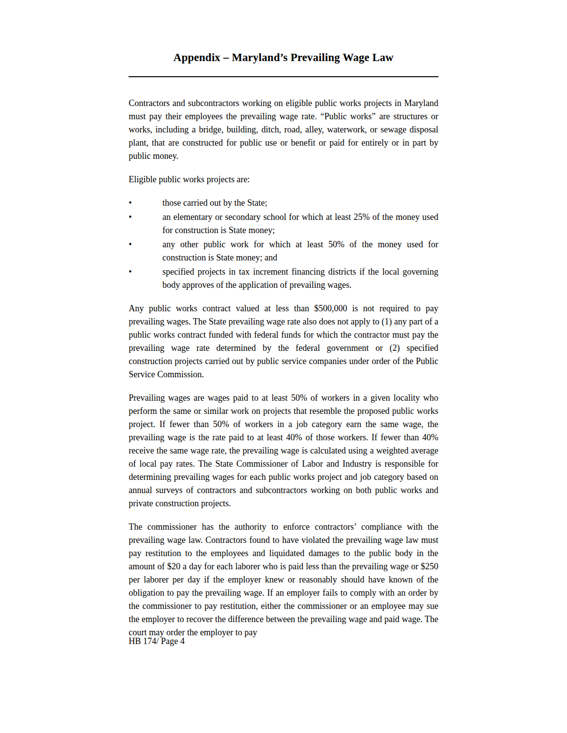Appendix – Maryland’s Prevailing Wage Law
Contractors and subcontractors working on eligible public works projects in Maryland must pay their employees the prevailing wage rate. “Public works” are structures or works, including a bridge, building, ditch, road, alley, waterwork, or sewage disposal plant, that are constructed for public use or benefit or paid for entirely or in part by public money.
Eligible public works projects are:
those carried out by the State;
an elementary or secondary school for which at least 25% of the money used for construction is State money;
any other public work for which at least 50% of the money used for construction is State money; and
specified projects in tax increment financing districts if the local governing body approves of the application of prevailing wages.
Any public works contract valued at less than $500,000 is not required to pay prevailing wages. The State prevailing wage rate also does not apply to (1) any part of a public works contract funded with federal funds for which the contractor must pay the prevailing wage rate determined by the federal government or (2) specified construction projects carried out by public service companies under order of the Public Service Commission.
Prevailing wages are wages paid to at least 50% of workers in a given locality who perform the same or similar work on projects that resemble the proposed public works project. If fewer than 50% of workers in a job category earn the same wage, the prevailing wage is the rate paid to at least 40% of those workers. If fewer than 40% receive the same wage rate, the prevailing wage is calculated using a weighted average of local pay rates. The State Commissioner of Labor and Industry is responsible for determining prevailing wages for each public works project and job category based on annual surveys of contractors and subcontractors working on both public works and private construction projects.
The commissioner has the authority to enforce contractors’ compliance with the prevailing wage law. Contractors found to have violated the prevailing wage law must pay restitution to the employees and liquidated damages to the public body in the amount of $20 a day for each laborer who is paid less than the prevailing wage or $250 per laborer per day if the employer knew or reasonably should have known of the obligation to pay the prevailing wage. If an employer fails to comply with an order by the commissioner to pay restitution, either the commissioner or an employee may sue the employer to recover the difference between the prevailing wage and paid wage. The court may order the employer to pay
HB 174/ Page 4